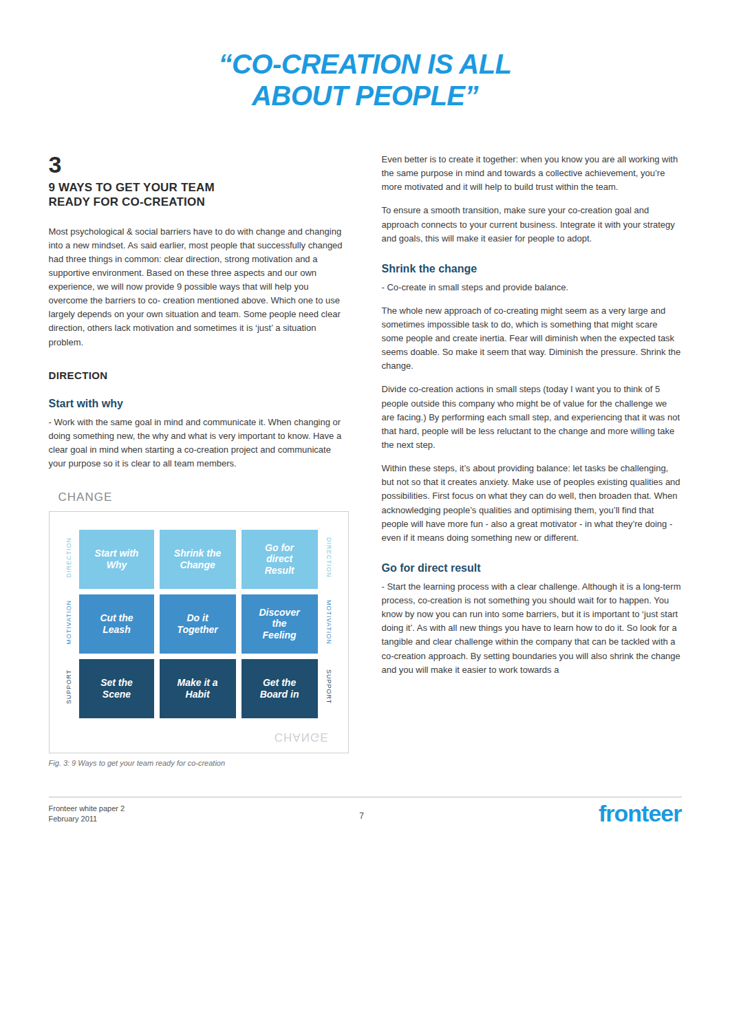“CO-CREATION IS ALL
ABOUT PEOPLE”
3
9 Ways to get your team
ready for co-creation
Most psychological & social barriers have to do with change and changing into a new mindset. As said earlier, most people that successfully changed had three things in common: clear direction, strong motivation and a supportive environment. Based on these three aspects and our own experience, we will now provide 9 possible ways that will help you overcome the barriers to co- creation mentioned above. Which one to use largely depends on your own situation and team. Some people need clear direction, others lack motivation and sometimes it is ‘just’ a situation problem.
Direction
Start with why
- Work with the same goal in mind and communicate it. When changing or doing something new, the why and what is very important to know. Have a clear goal in mind when starting a co-creation project and communicate your purpose so it is clear to all team members.
CHANGE
| DIRECTION | Start with Why | Shrink the Change | Go for direct Result | DIRECTION |
| MOTIVATION | Cut the Leash | Do it Together | Discover the Feeling | MOTIVATION |
| SUPPORT | Set the Scene | Make it a Habit | Get the Board in | SUPPORT |
CHANGE
Fig. 3: 9 Ways to get your team ready for co-creation
Even better is to create it together: when you know you are all working with the same purpose in mind and towards a collective achievement, you’re more motivated and it will help to build trust within the team.
To ensure a smooth transition, make sure your co-creation goal and approach connects to your current business. Integrate it with your strategy and goals, this will make it easier for people to adopt.
Shrink the change
- Co-create in small steps and provide balance.
The whole new approach of co-creating might seem as a very large and sometimes impossible task to do, which is something that might scare some people and create inertia. Fear will diminish when the expected task seems doable. So make it seem that way. Diminish the pressure. Shrink the change.
Divide co-creation actions in small steps (today I want you to think of 5 people outside this company who might be of value for the challenge we are facing.) By performing each small step, and experiencing that it was not that hard, people will be less reluctant to the change and more willing take the next step.
Within these steps, it’s about providing balance: let tasks be challenging, but not so that it creates anxiety. Make use of peoples existing qualities and possibilities. First focus on what they can do well, then broaden that. When acknowledging people’s qualities and optimising them, you’ll find that people will have more fun - also a great motivator - in what they’re doing - even if it means doing something new or different.
Go for direct result
- Start the learning process with a clear challenge. Although it is a long-term process, co-creation is not something you should wait for to happen. You know by now you can run into some barriers, but it is important to ‘just start doing it’. As with all new things you have to learn how to do it. So look for a tangible and clear challenge within the company that can be tackled with a co-creation approach. By setting boundaries you will also shrink the change and you will make it easier to work towards a
Fronteer white paper 2
February 2011
7
fronteer